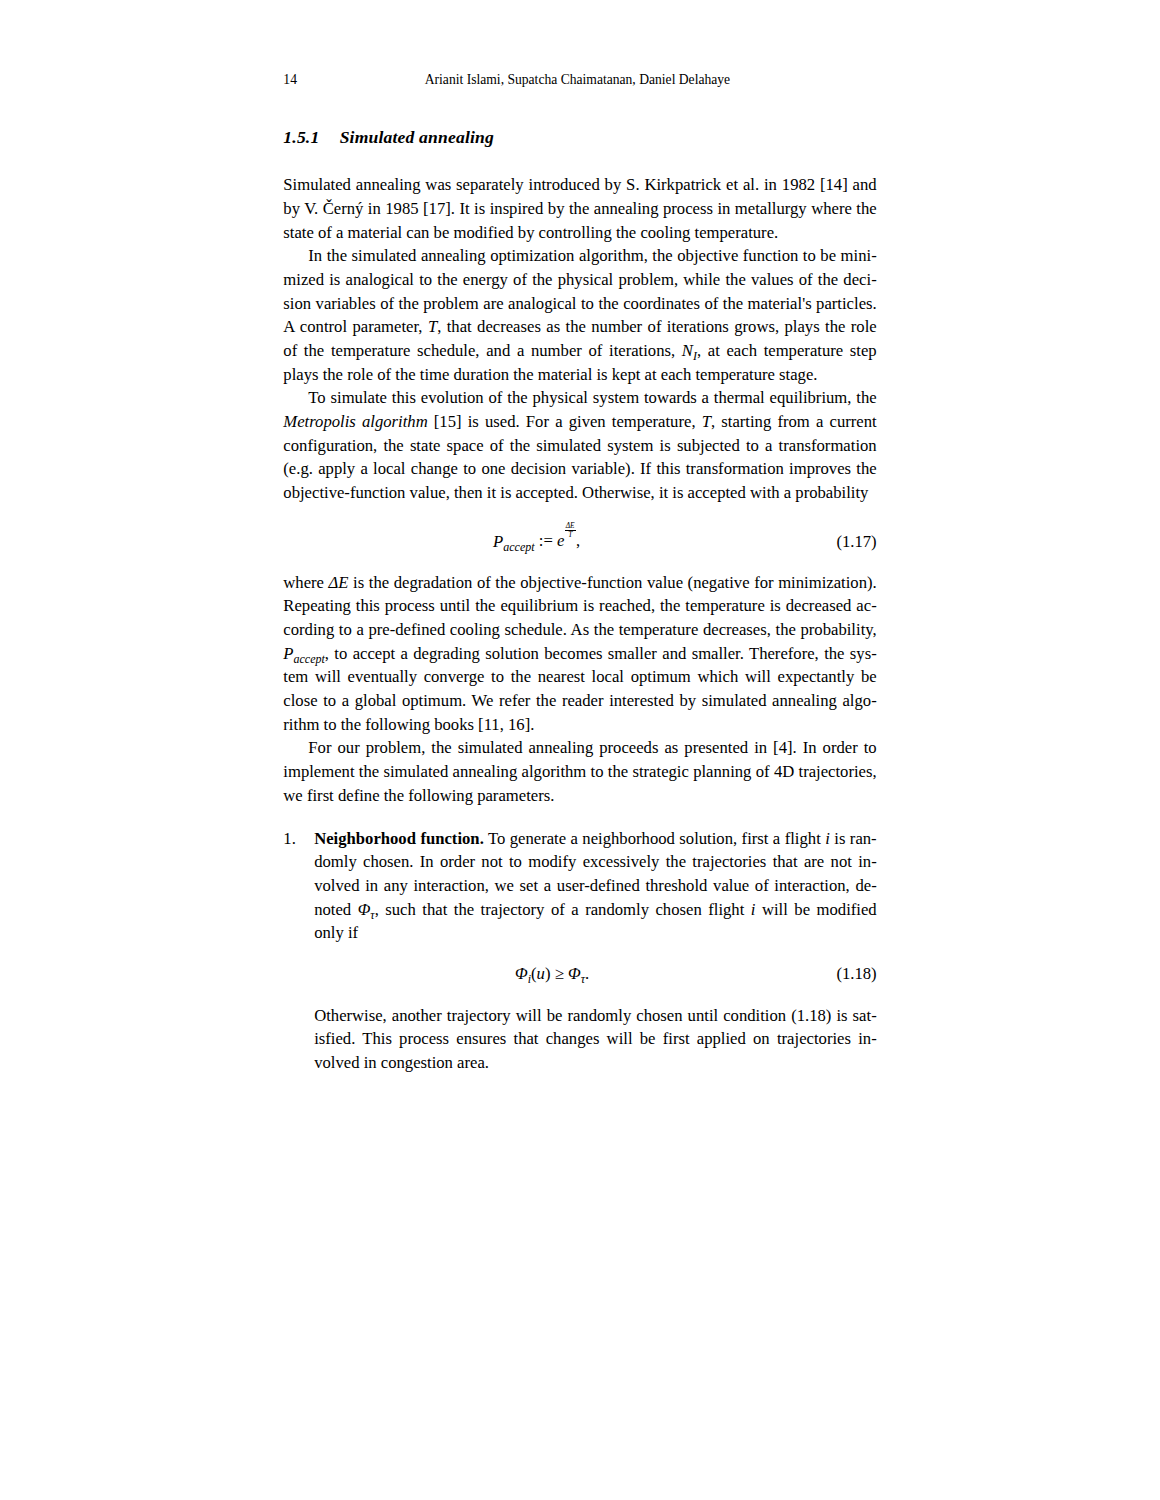14 Arianit Islami, Supatcha Chaimatanan, Daniel Delahaye
1.5.1 Simulated annealing
Simulated annealing was separately introduced by S. Kirkpatrick et al. in 1982 [14] and by V. Černý in 1985 [17]. It is inspired by the annealing process in metallurgy where the state of a material can be modified by controlling the cooling temperature.
In the simulated annealing optimization algorithm, the objective function to be minimized is analogical to the energy of the physical problem, while the values of the decision variables of the problem are analogical to the coordinates of the material's particles. A control parameter, T, that decreases as the number of iterations grows, plays the role of the temperature schedule, and a number of iterations, NI, at each temperature step plays the role of the time duration the material is kept at each temperature stage.
To simulate this evolution of the physical system towards a thermal equilibrium, the Metropolis algorithm [15] is used. For a given temperature, T, starting from a current configuration, the state space of the simulated system is subjected to a transformation (e.g. apply a local change to one decision variable). If this transformation improves the objective-function value, then it is accepted. Otherwise, it is accepted with a probability
Paccept := eΔE T,
(1.17)
where ΔE is the degradation of the objective-function value (negative for minimization). Repeating this process until the equilibrium is reached, the temperature is decreased according to a pre-defined cooling schedule. As the temperature decreases, the probability, Paccept, to accept a degrading solution becomes smaller and smaller. Therefore, the system will eventually converge to the nearest local optimum which will expectantly be close to a global optimum. We refer the reader interested by simulated annealing algorithm to the following books [11, 16].
For our problem, the simulated annealing proceeds as presented in [4]. In order to implement the simulated annealing algorithm to the strategic planning of 4D trajectories, we first define the following parameters.
1.
Neighborhood function. To generate a neighborhood solution, first a flight i is randomly chosen. In order not to modify excessively the trajectories that are not involved in any interaction, we set a user-defined threshold value of interaction, denoted Φτ, such that the trajectory of a randomly chosen flight i will be modified only if
Φi(u) ≥ Φτ.
(1.18)
Otherwise, another trajectory will be randomly chosen until condition (1.18) is satisfied. This process ensures that changes will be first applied on trajectories involved in congestion area.